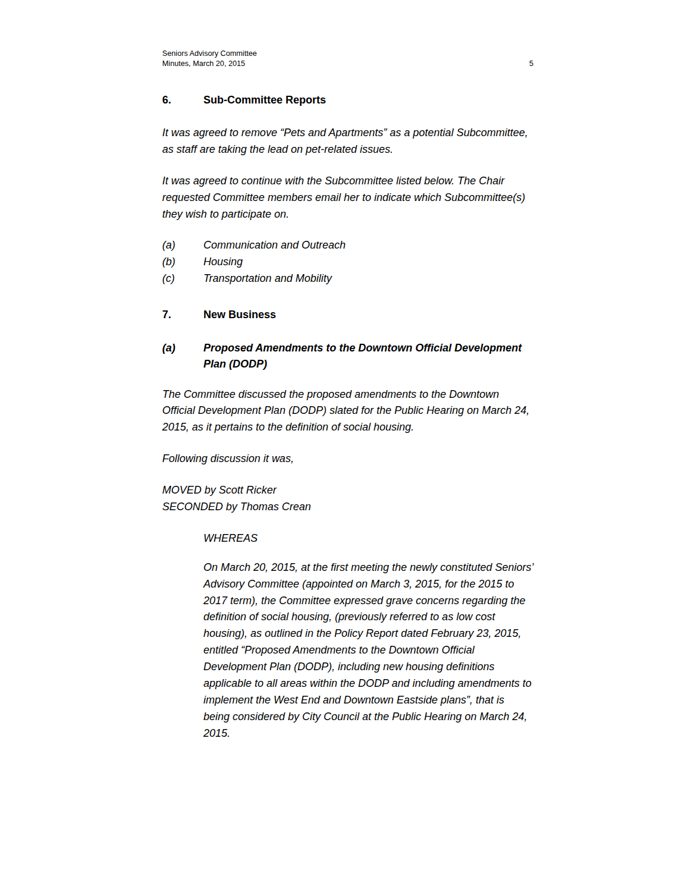Seniors Advisory Committee
Minutes, March 20, 2015
5
6. Sub-Committee Reports
It was agreed to remove “Pets and Apartments” as a potential Subcommittee, as staff are taking the lead on pet-related issues.
It was agreed to continue with the Subcommittee listed below. The Chair requested Committee members email her to indicate which Subcommittee(s) they wish to participate on.
(a) Communication and Outreach
(b) Housing
(c) Transportation and Mobility
7. New Business
(a) Proposed Amendments to the Downtown Official Development Plan (DODP)
The Committee discussed the proposed amendments to the Downtown Official Development Plan (DODP) slated for the Public Hearing on March 24, 2015, as it pertains to the definition of social housing.
Following discussion it was,
MOVED by Scott Ricker
SECONDED by Thomas Crean
WHEREAS
On March 20, 2015, at the first meeting the newly constituted Seniors’ Advisory Committee (appointed on March 3, 2015, for the 2015 to 2017 term), the Committee expressed grave concerns regarding the definition of social housing, (previously referred to as low cost housing), as outlined in the Policy Report dated February 23, 2015, entitled “Proposed Amendments to the Downtown Official Development Plan (DODP), including new housing definitions applicable to all areas within the DODP and including amendments to implement the West End and Downtown Eastside plans”, that is being considered by City Council at the Public Hearing on March 24, 2015.